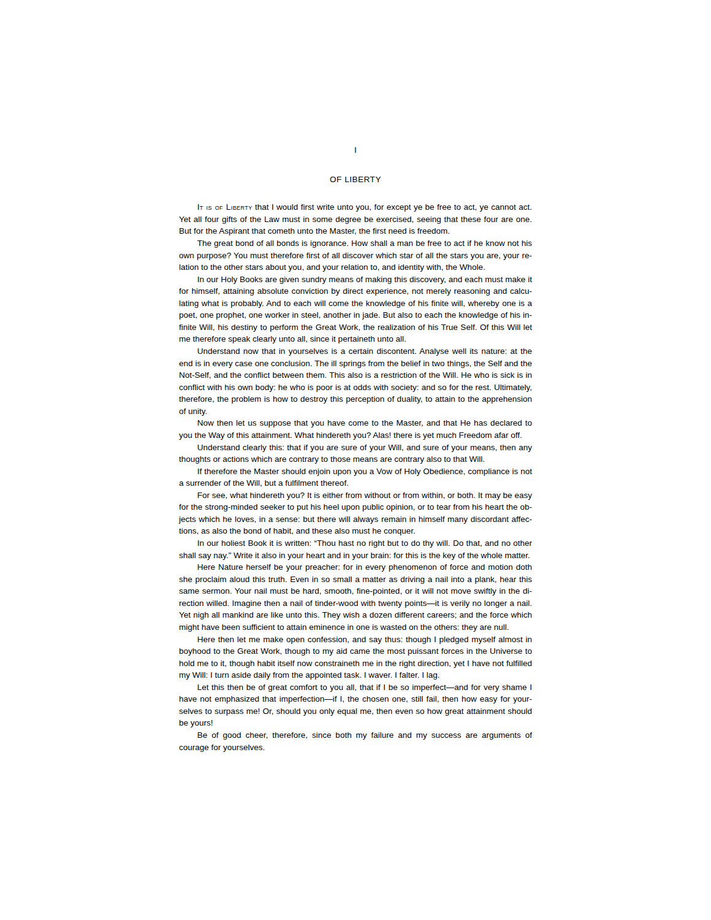I
OF LIBERTY
It is of Liberty that I would first write unto you, for except ye be free to act, ye cannot act. Yet all four gifts of the Law must in some degree be exercised, seeing that these four are one. But for the Aspirant that cometh unto the Master, the first need is freedom.
The great bond of all bonds is ignorance. How shall a man be free to act if he know not his own purpose? You must therefore first of all discover which star of all the stars you are, your relation to the other stars about you, and your relation to, and identity with, the Whole.
In our Holy Books are given sundry means of making this discovery, and each must make it for himself, attaining absolute conviction by direct experience, not merely reasoning and calculating what is probably. And to each will come the knowledge of his finite will, whereby one is a poet, one prophet, one worker in steel, another in jade. But also to each the knowledge of his infinite Will, his destiny to perform the Great Work, the realization of his True Self. Of this Will let me therefore speak clearly unto all, since it pertaineth unto all.
Understand now that in yourselves is a certain discontent. Analyse well its nature: at the end is in every case one conclusion. The ill springs from the belief in two things, the Self and the Not-Self, and the conflict between them. This also is a restriction of the Will. He who is sick is in conflict with his own body: he who is poor is at odds with society: and so for the rest. Ultimately, therefore, the problem is how to destroy this perception of duality, to attain to the apprehension of unity.
Now then let us suppose that you have come to the Master, and that He has declared to you the Way of this attainment. What hindereth you? Alas! there is yet much Freedom afar off.
Understand clearly this: that if you are sure of your Will, and sure of your means, then any thoughts or actions which are contrary to those means are contrary also to that Will.
If therefore the Master should enjoin upon you a Vow of Holy Obedience, compliance is not a surrender of the Will, but a fulfilment thereof.
For see, what hindereth you? It is either from without or from within, or both. It may be easy for the strong-minded seeker to put his heel upon public opinion, or to tear from his heart the objects which he loves, in a sense: but there will always remain in himself many discordant affections, as also the bond of habit, and these also must he conquer.
In our holiest Book it is written: “Thou hast no right but to do thy will. Do that, and no other shall say nay.” Write it also in your heart and in your brain: for this is the key of the whole matter.
Here Nature herself be your preacher: for in every phenomenon of force and motion doth she proclaim aloud this truth. Even in so small a matter as driving a nail into a plank, hear this same sermon. Your nail must be hard, smooth, fine-pointed, or it will not move swiftly in the direction willed. Imagine then a nail of tinder-wood with twenty points—it is verily no longer a nail. Yet nigh all mankind are like unto this. They wish a dozen different careers; and the force which might have been sufficient to attain eminence in one is wasted on the others: they are null.
Here then let me make open confession, and say thus: though I pledged myself almost in boyhood to the Great Work, though to my aid came the most puissant forces in the Universe to hold me to it, though habit itself now constraineth me in the right direction, yet I have not fulfilled my Will: I turn aside daily from the appointed task. I waver. I falter. I lag.
Let this then be of great comfort to you all, that if I be so imperfect—and for very shame I have not emphasized that imperfection—if I, the chosen one, still fail, then how easy for yourselves to surpass me! Or, should you only equal me, then even so how great attainment should be yours!
Be of good cheer, therefore, since both my failure and my success are arguments of courage for yourselves.